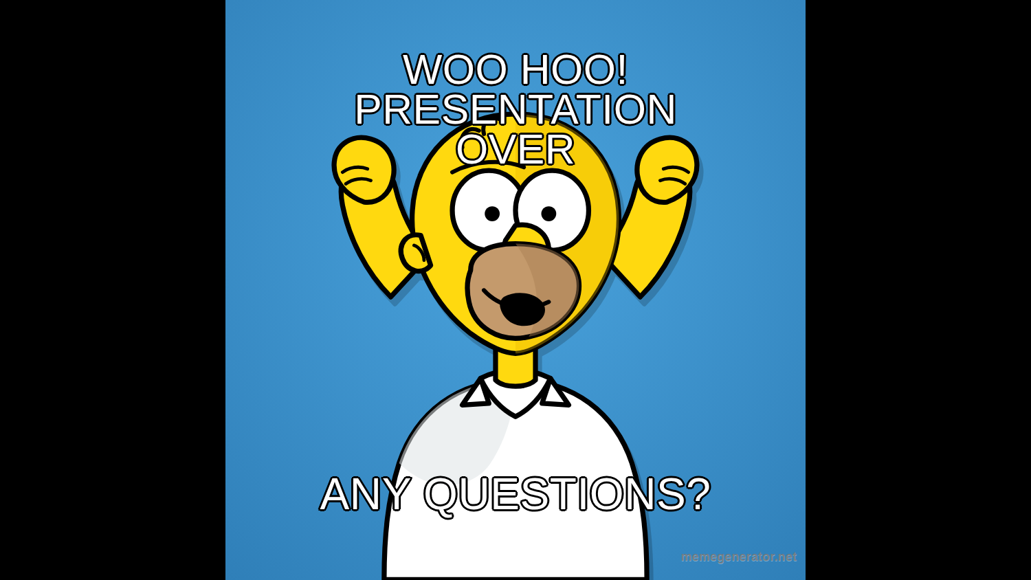Meme: Homer Simpson celebrating — "Woo hoo! Presentation over. Any questions?"
Woo hoo! Presentation over
Any questions?
memegenerator.net
Homer Simpson raises both fists in celebration. Top caption reads "Woo hoo! Presentation over". Bottom caption reads "Any questions?". Watermark: memegenerator.net